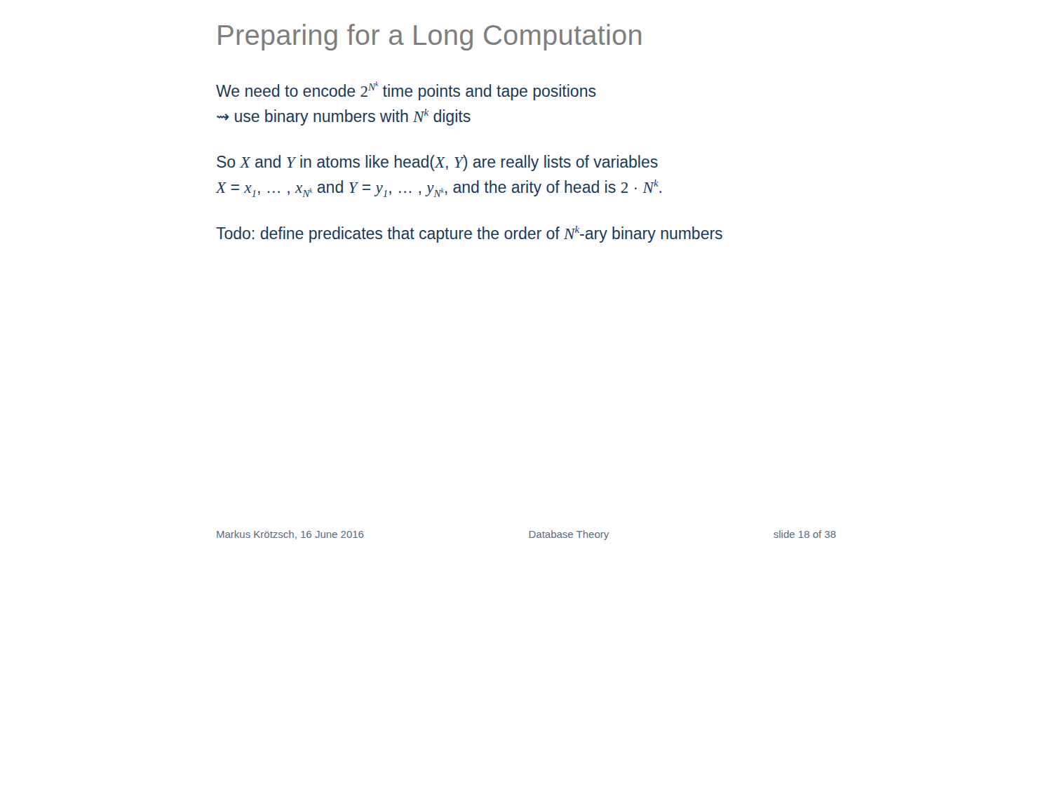Preparing for a Long Computation
We need to encode 2Nk time points and tape positions
⇝ use binary numbers with Nk digits
So X and Y in atoms like head(X, Y) are really lists of variables
X = x1, … , xNk and Y = y1, … , yNk, and the arity of head is 2 · Nk.
Todo: define predicates that capture the order of Nk-ary binary numbers
Markus Krötzsch, 16 June 2016 Database Theory slide 18 of 38